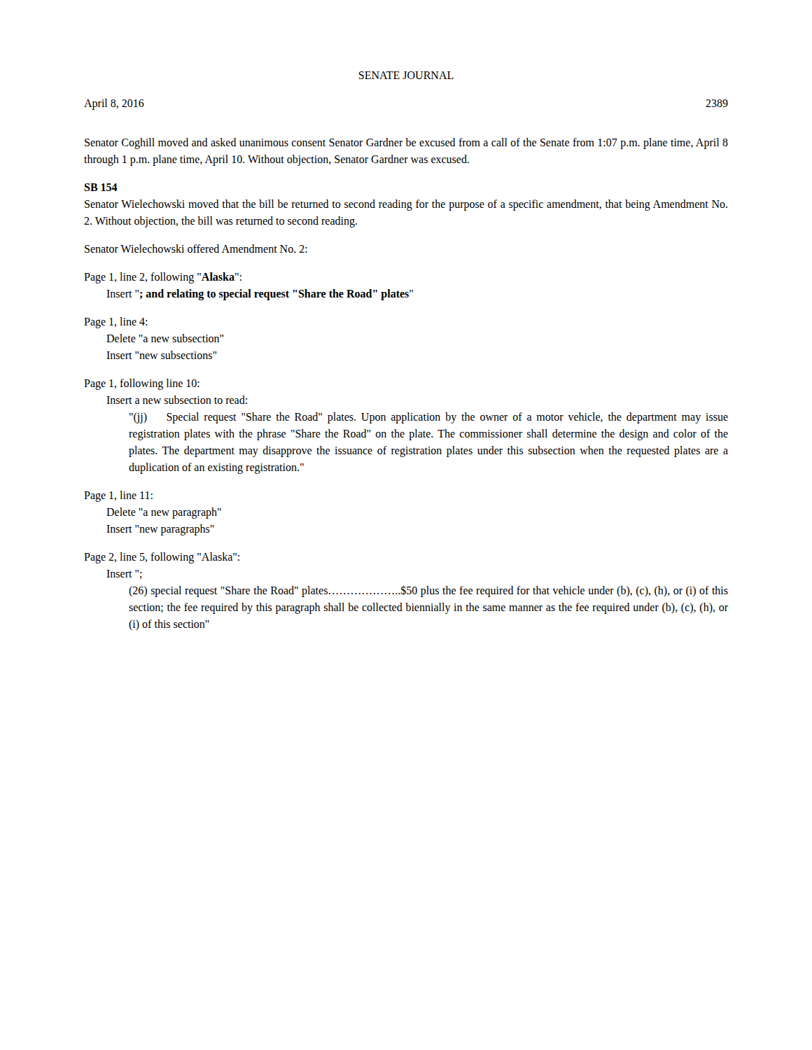SENATE JOURNAL
April 8, 2016 2389
Senator Coghill moved and asked unanimous consent Senator Gardner be excused from a call of the Senate from 1:07 p.m. plane time, April 8 through 1 p.m. plane time, April 10. Without objection, Senator Gardner was excused.
SB 154
Senator Wielechowski moved that the bill be returned to second reading for the purpose of a specific amendment, that being Amendment No. 2. Without objection, the bill was returned to second reading.
Senator Wielechowski offered Amendment No. 2:
Page 1, line 2, following "Alaska":
Insert "; and relating to special request "Share the Road" plates"
Page 1, line 4:
Delete "a new subsection"
Insert "new subsections"
Page 1, following line 10:
Insert a new subsection to read:
"(jj) Special request "Share the Road" plates. Upon application by the owner of a motor vehicle, the department may issue registration plates with the phrase "Share the Road" on the plate. The commissioner shall determine the design and color of the plates. The department may disapprove the issuance of registration plates under this subsection when the requested plates are a duplication of an existing registration."
Page 1, line 11:
Delete "a new paragraph"
Insert "new paragraphs"
Page 2, line 5, following "Alaska":
Insert ";
(26) special request "Share the Road" plates………………..$50 plus the fee required for that vehicle under (b), (c), (h), or (i) of this section; the fee required by this paragraph shall be collected biennially in the same manner as the fee required under (b), (c), (h), or (i) of this section"